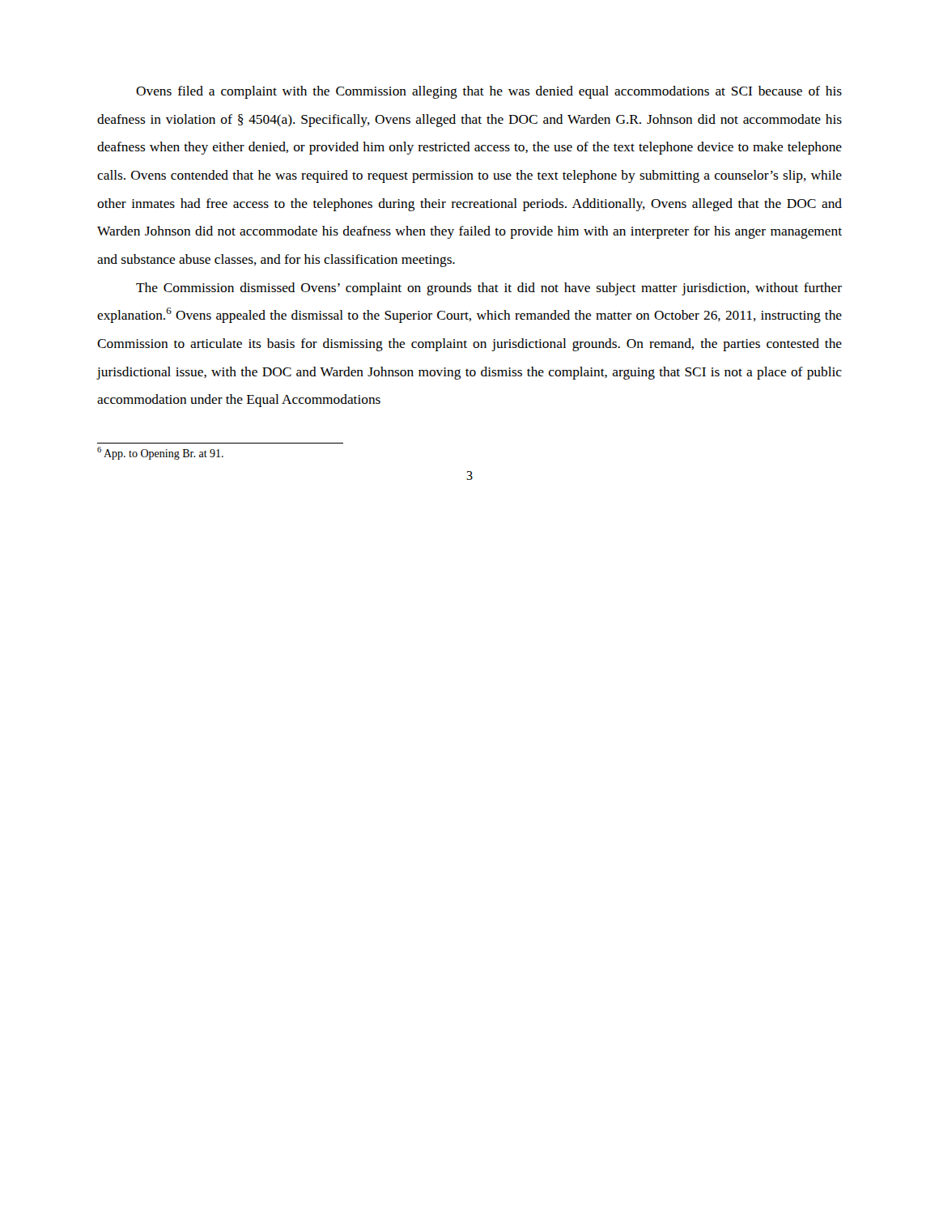Ovens filed a complaint with the Commission alleging that he was denied equal accommodations at SCI because of his deafness in violation of § 4504(a). Specifically, Ovens alleged that the DOC and Warden G.R. Johnson did not accommodate his deafness when they either denied, or provided him only restricted access to, the use of the text telephone device to make telephone calls. Ovens contended that he was required to request permission to use the text telephone by submitting a counselor’s slip, while other inmates had free access to the telephones during their recreational periods. Additionally, Ovens alleged that the DOC and Warden Johnson did not accommodate his deafness when they failed to provide him with an interpreter for his anger management and substance abuse classes, and for his classification meetings.
The Commission dismissed Ovens’ complaint on grounds that it did not have subject matter jurisdiction, without further explanation.6 Ovens appealed the dismissal to the Superior Court, which remanded the matter on October 26, 2011, instructing the Commission to articulate its basis for dismissing the complaint on jurisdictional grounds. On remand, the parties contested the jurisdictional issue, with the DOC and Warden Johnson moving to dismiss the complaint, arguing that SCI is not a place of public accommodation under the Equal Accommodations
6 App. to Opening Br. at 91.
3